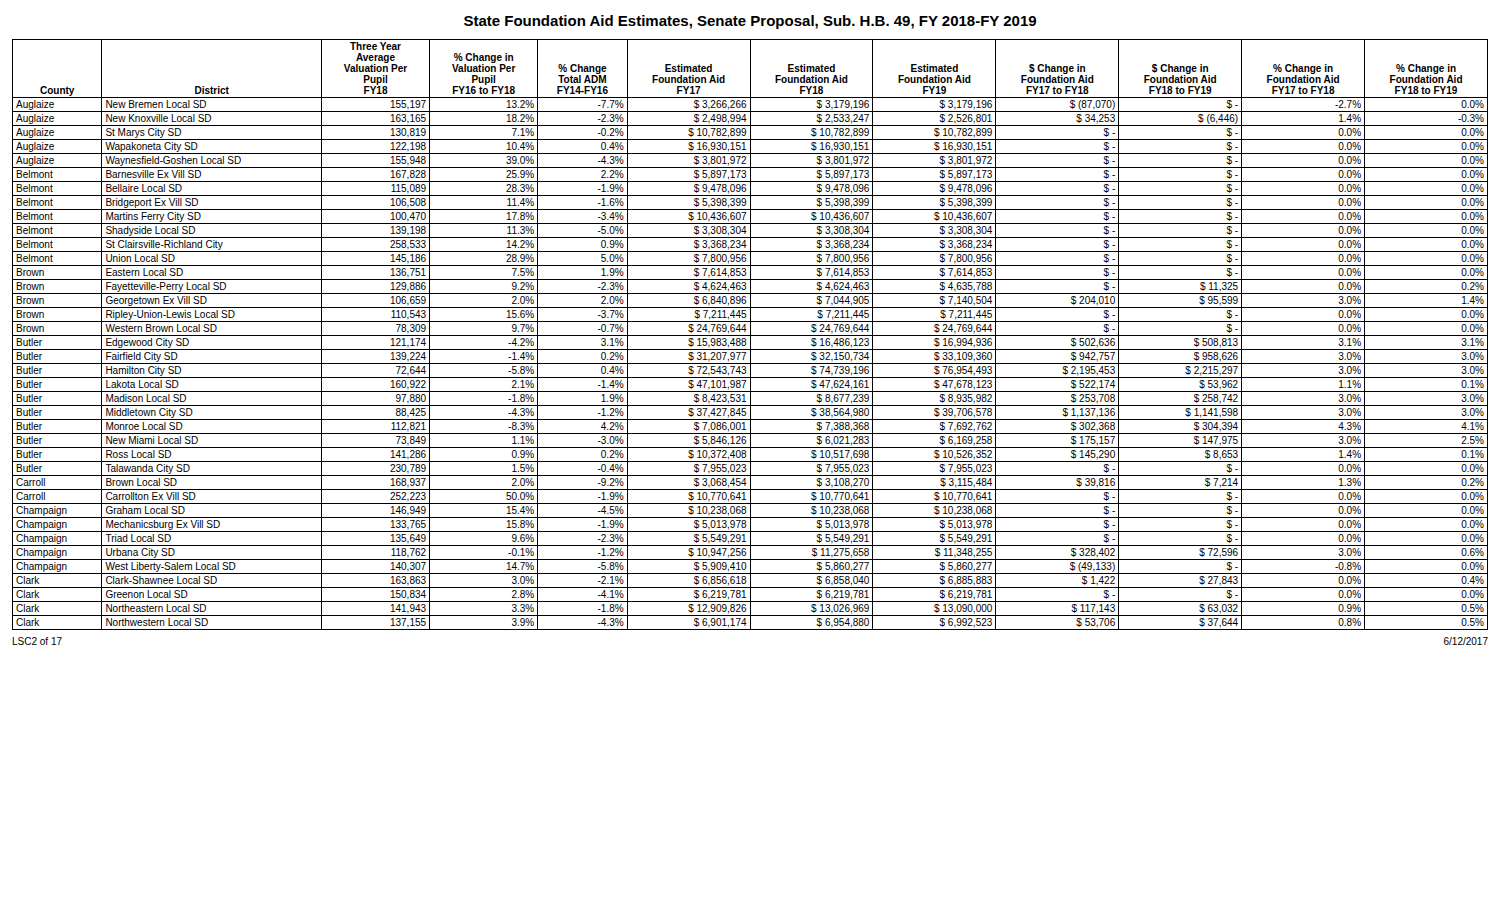State Foundation Aid Estimates, Senate Proposal, Sub. H.B. 49, FY 2018-FY 2019
| County | District | Three Year Average Valuation Per Pupil FY18 | % Change in Valuation Per Pupil FY16 to FY18 | % Change Total ADM FY14-FY16 | Estimated Foundation Aid FY17 | Estimated Foundation Aid FY18 | Estimated Foundation Aid FY19 | $ Change in Foundation Aid FY17 to FY18 | $ Change in Foundation Aid FY18 to FY19 | % Change in Foundation Aid FY17 to FY18 | % Change in Foundation Aid FY18 to FY19 |
| --- | --- | --- | --- | --- | --- | --- | --- | --- | --- | --- | --- |
| Auglaize | New Bremen Local SD | 155,197 | 13.2% | -7.7% | $ 3,266,266 | $ 3,179,196 | $ 3,179,196 | $ (87,070) | $ - | -2.7% | 0.0% |
| Auglaize | New Knoxville Local SD | 163,165 | 18.2% | -2.3% | $ 2,498,994 | $ 2,533,247 | $ 2,526,801 | $ 34,253 | $ (6,446) | 1.4% | -0.3% |
| Auglaize | St Marys City SD | 130,819 | 7.1% | -0.2% | $ 10,782,899 | $ 10,782,899 | $ 10,782,899 | $ - | $ - | 0.0% | 0.0% |
| Auglaize | Wapakoneta City SD | 122,198 | 10.4% | 0.4% | $ 16,930,151 | $ 16,930,151 | $ 16,930,151 | $ - | $ - | 0.0% | 0.0% |
| Auglaize | Waynesfield-Goshen Local SD | 155,948 | 39.0% | -4.3% | $ 3,801,972 | $ 3,801,972 | $ 3,801,972 | $ - | $ - | 0.0% | 0.0% |
| Belmont | Barnesville Ex Vill SD | 167,828 | 25.9% | 2.2% | $ 5,897,173 | $ 5,897,173 | $ 5,897,173 | $ - | $ - | 0.0% | 0.0% |
| Belmont | Bellaire Local SD | 115,089 | 28.3% | -1.9% | $ 9,478,096 | $ 9,478,096 | $ 9,478,096 | $ - | $ - | 0.0% | 0.0% |
| Belmont | Bridgeport Ex Vill SD | 106,508 | 11.4% | -1.6% | $ 5,398,399 | $ 5,398,399 | $ 5,398,399 | $ - | $ - | 0.0% | 0.0% |
| Belmont | Martins Ferry City SD | 100,470 | 17.8% | -3.4% | $ 10,436,607 | $ 10,436,607 | $ 10,436,607 | $ - | $ - | 0.0% | 0.0% |
| Belmont | Shadyside Local SD | 139,198 | 11.3% | -5.0% | $ 3,308,304 | $ 3,308,304 | $ 3,308,304 | $ - | $ - | 0.0% | 0.0% |
| Belmont | St Clairsville-Richland City | 258,533 | 14.2% | 0.9% | $ 3,368,234 | $ 3,368,234 | $ 3,368,234 | $ - | $ - | 0.0% | 0.0% |
| Belmont | Union Local SD | 145,186 | 28.9% | 5.0% | $ 7,800,956 | $ 7,800,956 | $ 7,800,956 | $ - | $ - | 0.0% | 0.0% |
| Brown | Eastern Local SD | 136,751 | 7.5% | 1.9% | $ 7,614,853 | $ 7,614,853 | $ 7,614,853 | $ - | $ - | 0.0% | 0.0% |
| Brown | Fayetteville-Perry Local SD | 129,886 | 9.2% | -2.3% | $ 4,624,463 | $ 4,624,463 | $ 4,635,788 | $ - | $ 11,325 | 0.0% | 0.2% |
| Brown | Georgetown Ex Vill SD | 106,659 | 2.0% | 2.0% | $ 6,840,896 | $ 7,044,905 | $ 7,140,504 | $ 204,010 | $ 95,599 | 3.0% | 1.4% |
| Brown | Ripley-Union-Lewis Local SD | 110,543 | 15.6% | -3.7% | $ 7,211,445 | $ 7,211,445 | $ 7,211,445 | $ - | $ - | 0.0% | 0.0% |
| Brown | Western Brown Local SD | 78,309 | 9.7% | -0.7% | $ 24,769,644 | $ 24,769,644 | $ 24,769,644 | $ - | $ - | 0.0% | 0.0% |
| Butler | Edgewood City SD | 121,174 | -4.2% | 3.1% | $ 15,983,488 | $ 16,486,123 | $ 16,994,936 | $ 502,636 | $ 508,813 | 3.1% | 3.1% |
| Butler | Fairfield City SD | 139,224 | -1.4% | 0.2% | $ 31,207,977 | $ 32,150,734 | $ 33,109,360 | $ 942,757 | $ 958,626 | 3.0% | 3.0% |
| Butler | Hamilton City SD | 72,644 | -5.8% | 0.4% | $ 72,543,743 | $ 74,739,196 | $ 76,954,493 | $ 2,195,453 | $ 2,215,297 | 3.0% | 3.0% |
| Butler | Lakota Local SD | 160,922 | 2.1% | -1.4% | $ 47,101,987 | $ 47,624,161 | $ 47,678,123 | $ 522,174 | $ 53,962 | 1.1% | 0.1% |
| Butler | Madison Local SD | 97,880 | -1.8% | 1.9% | $ 8,423,531 | $ 8,677,239 | $ 8,935,982 | $ 253,708 | $ 258,742 | 3.0% | 3.0% |
| Butler | Middletown City SD | 88,425 | -4.3% | -1.2% | $ 37,427,845 | $ 38,564,980 | $ 39,706,578 | $ 1,137,136 | $ 1,141,598 | 3.0% | 3.0% |
| Butler | Monroe Local SD | 112,821 | -8.3% | 4.2% | $ 7,086,001 | $ 7,388,368 | $ 7,692,762 | $ 302,368 | $ 304,394 | 4.3% | 4.1% |
| Butler | New Miami Local SD | 73,849 | 1.1% | -3.0% | $ 5,846,126 | $ 6,021,283 | $ 6,169,258 | $ 175,157 | $ 147,975 | 3.0% | 2.5% |
| Butler | Ross Local SD | 141,286 | 0.9% | 0.2% | $ 10,372,408 | $ 10,517,698 | $ 10,526,352 | $ 145,290 | $ 8,653 | 1.4% | 0.1% |
| Butler | Talawanda City SD | 230,789 | 1.5% | -0.4% | $ 7,955,023 | $ 7,955,023 | $ 7,955,023 | $ - | $ - | 0.0% | 0.0% |
| Carroll | Brown Local SD | 168,937 | 2.0% | -9.2% | $ 3,068,454 | $ 3,108,270 | $ 3,115,484 | $ 39,816 | $ 7,214 | 1.3% | 0.2% |
| Carroll | Carrollton Ex Vill SD | 252,223 | 50.0% | -1.9% | $ 10,770,641 | $ 10,770,641 | $ 10,770,641 | $ - | $ - | 0.0% | 0.0% |
| Champaign | Graham Local SD | 146,949 | 15.4% | -4.5% | $ 10,238,068 | $ 10,238,068 | $ 10,238,068 | $ - | $ - | 0.0% | 0.0% |
| Champaign | Mechanicsburg Ex Vill SD | 133,765 | 15.8% | -1.9% | $ 5,013,978 | $ 5,013,978 | $ 5,013,978 | $ - | $ - | 0.0% | 0.0% |
| Champaign | Triad Local SD | 135,649 | 9.6% | -2.3% | $ 5,549,291 | $ 5,549,291 | $ 5,549,291 | $ - | $ - | 0.0% | 0.0% |
| Champaign | Urbana City SD | 118,762 | -0.1% | -1.2% | $ 10,947,256 | $ 11,275,658 | $ 11,348,255 | $ 328,402 | $ 72,596 | 3.0% | 0.6% |
| Champaign | West Liberty-Salem Local SD | 140,307 | 14.7% | -5.8% | $ 5,909,410 | $ 5,860,277 | $ 5,860,277 | $ (49,133) | $ - | -0.8% | 0.0% |
| Clark | Clark-Shawnee Local SD | 163,863 | 3.0% | -2.1% | $ 6,856,618 | $ 6,858,040 | $ 6,885,883 | $ 1,422 | $ 27,843 | 0.0% | 0.4% |
| Clark | Greenon Local SD | 150,834 | 2.8% | -4.1% | $ 6,219,781 | $ 6,219,781 | $ 6,219,781 | $ - | $ - | 0.0% | 0.0% |
| Clark | Northeastern Local SD | 141,943 | 3.3% | -1.8% | $ 12,909,826 | $ 13,026,969 | $ 13,090,000 | $ 117,143 | $ 63,032 | 0.9% | 0.5% |
| Clark | Northwestern Local SD | 137,155 | 3.9% | -4.3% | $ 6,901,174 | $ 6,954,880 | $ 6,992,523 | $ 53,706 | $ 37,644 | 0.8% | 0.5% |
LSC 2 of 17 6/12/2017